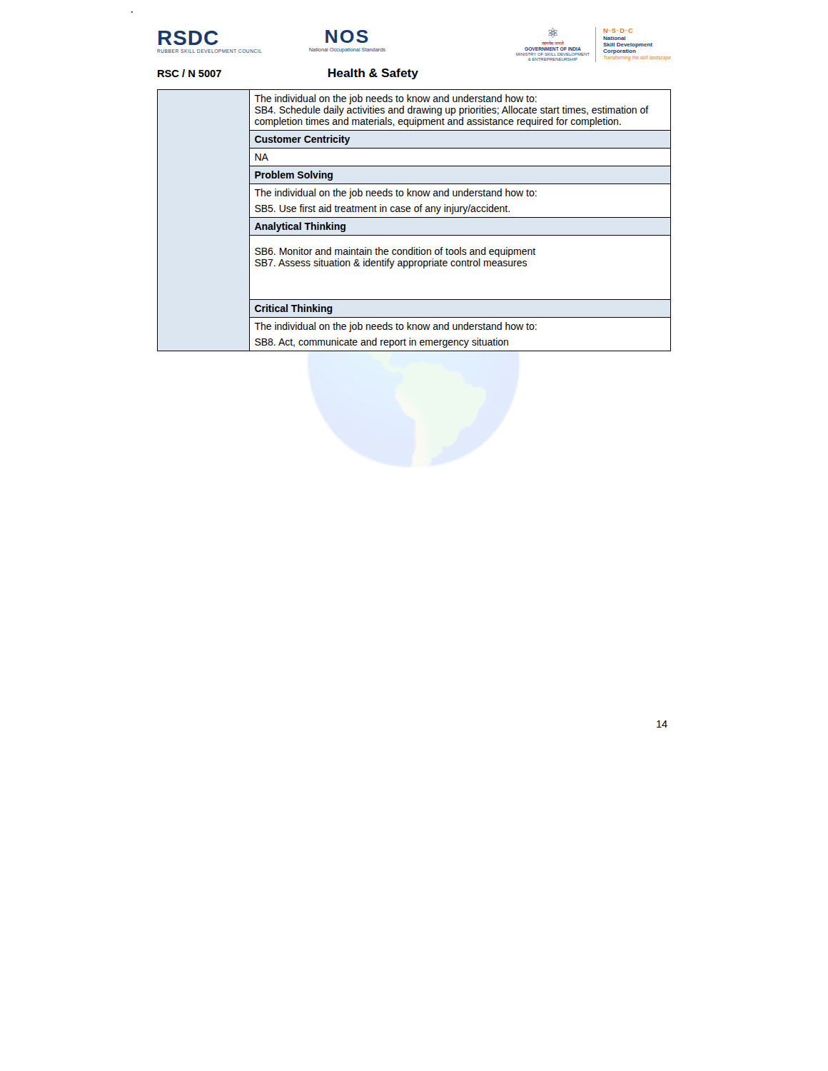▪
RSDC
RUBBER SKILL DEVELOPMENT COUNCIL
NOS
National Occupational Standards
⚛
सत्यमेव जयते
GOVERNMENT OF INDIA
MINISTRY OF SKILL DEVELOPMENT
& ENTREPRENEURSHIP
N·S·D·C
National
Skill Development
Corporation
Transforming the skill landscape
RSC / N 5007
Health & Safety
| | The individual on the job needs to know and understand how to: SB4. Schedule daily activities and drawing up priorities; Allocate start times, estimation of completion times and materials, equipment and assistance required for completion. |
| Customer Centricity |
| NA |
| Problem Solving |
| The individual on the job needs to know and understand how to: SB5. Use first aid treatment in case of any injury/accident. |
| Analytical Thinking |
| SB6. Monitor and maintain the condition of tools and equipment SB7. Assess situation & identify appropriate control measures |
| Critical Thinking |
| The individual on the job needs to know and understand how to: SB8. Act, communicate and report in emergency situation |
🌎
14